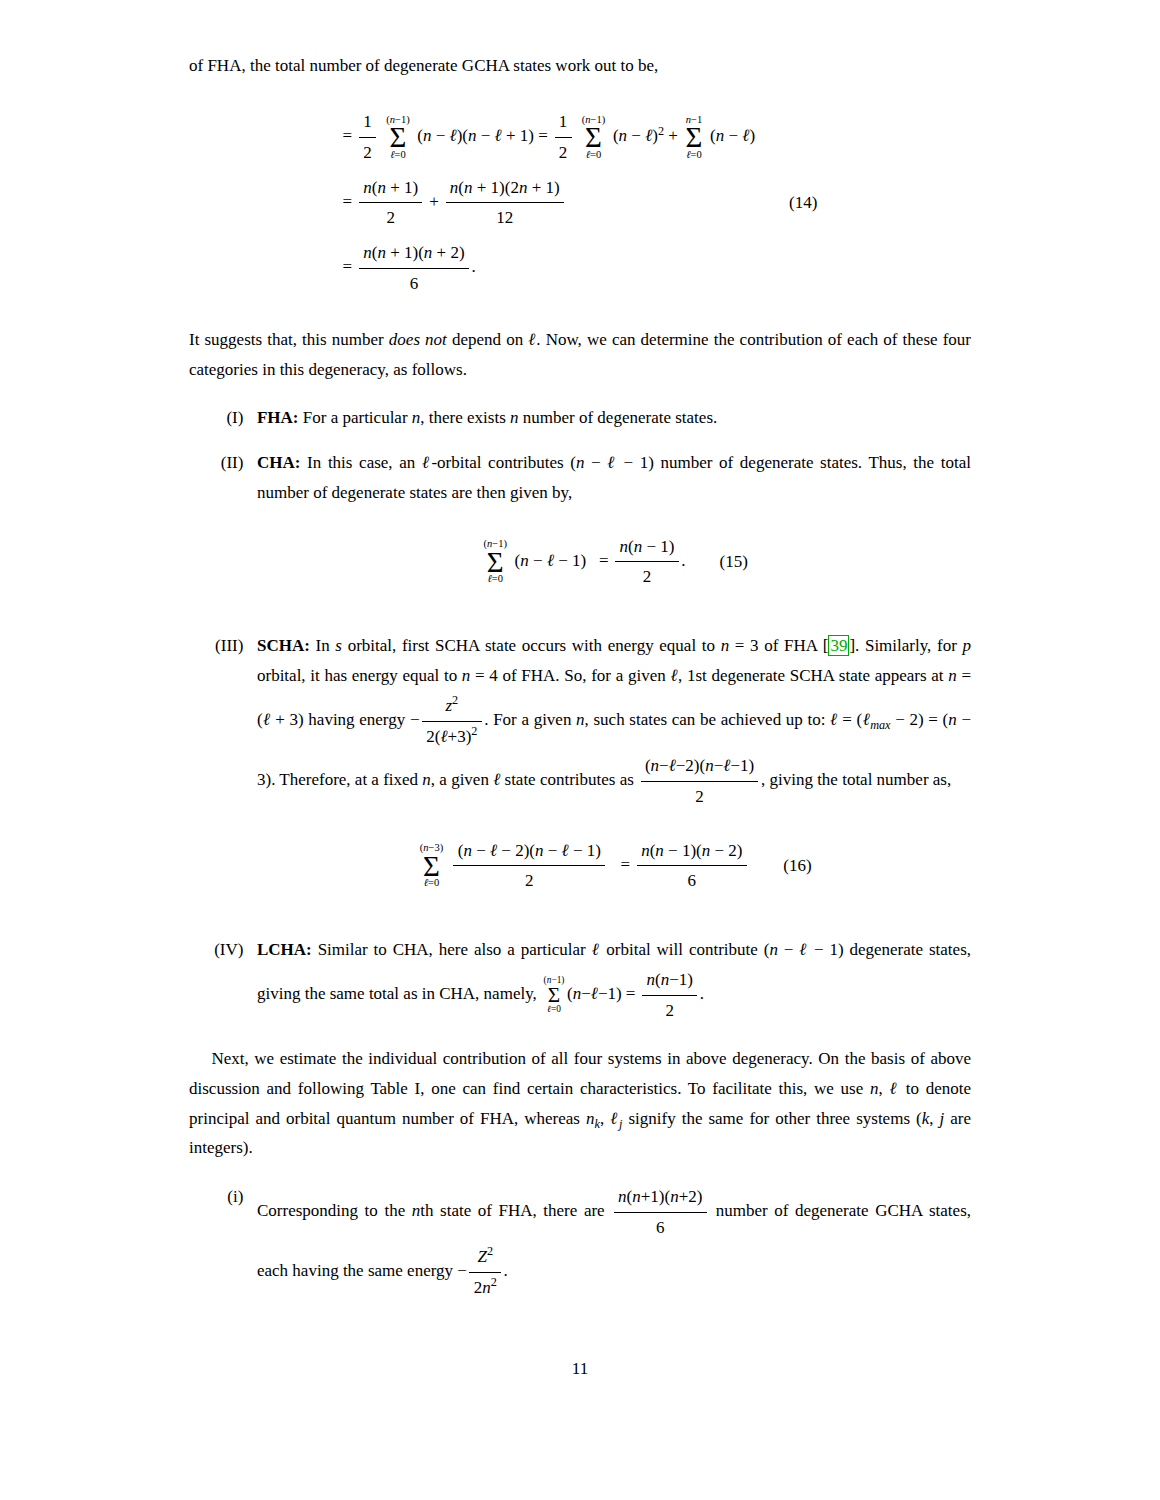of FHA, the total number of degenerate GCHA states work out to be,
= 12 (n−1) Σℓ=0 (n − ℓ)(n − ℓ + 1) = 12 (n−1) Σℓ=0 (n − ℓ)2 + n−1 Σℓ=0 (n − ℓ)
= n(n + 1) 2 + n(n + 1)(2n + 1) 12
= n(n + 1)(n + 2) 6.
(14)
It suggests that, this number does not depend on ℓ. Now, we can determine the contribution of each of these four categories in this degeneracy, as follows.
(I) FHA: For a particular n, there exists n number of degenerate states.
(II) CHA: In this case, an ℓ-orbital contributes (n − ℓ − 1) number of degenerate states. Thus, the total number of degenerate states are then given by,
(n−1) Σℓ=0 (n − ℓ − 1) = n(n − 1) 2.
(15)
(III) SCHA: In s orbital, first SCHA state occurs with energy equal to n = 3 of FHA [39]. Similarly, for p orbital, it has energy equal to n = 4 of FHA. So, for a given ℓ, 1st degenerate SCHA state appears at n = (ℓ + 3) having energy −z22(ℓ+3)2. For a given n, such states can be achieved up to: ℓ = (ℓmax − 2) = (n − 3). Therefore, at a fixed n, a given ℓ state contributes as (n−ℓ−2)(n−ℓ−1) 2, giving the total number as,
(n−3) Σℓ=0 (n − ℓ − 2)(n − ℓ − 1) 2 = n(n − 1)(n − 2) 6
(16)
(IV) LCHA: Similar to CHA, here also a particular ℓ orbital will contribute (n − ℓ − 1) degenerate states, giving the same total as in CHA, namely, (n−1) Σℓ=0(n−ℓ−1) = n(n−1) 2.
Next, we estimate the individual contribution of all four systems in above degeneracy. On the basis of above discussion and following Table I, one can find certain characteristics. To facilitate this, we use n, ℓ to denote principal and orbital quantum number of FHA, whereas nk, ℓj signify the same for other three systems (k, j are integers).
(i) Corresponding to the nth state of FHA, there are n(n+1)(n+2) 6 number of degenerate GCHA states, each having the same energy −Z22n2.
11